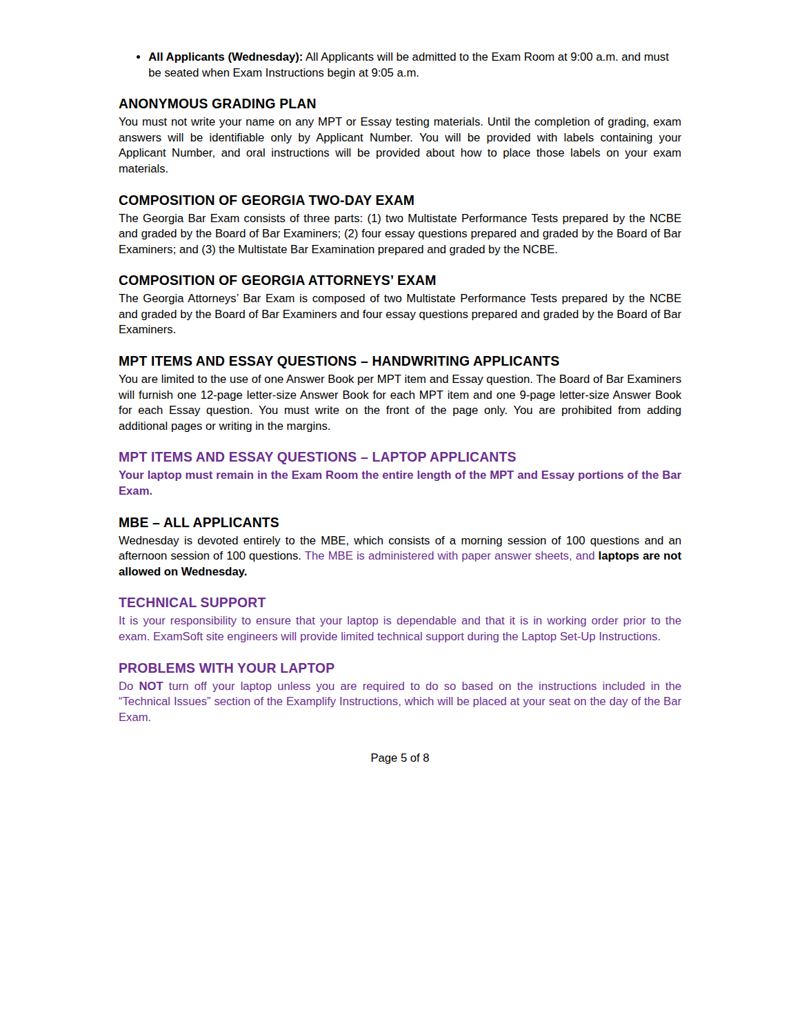All Applicants (Wednesday): All Applicants will be admitted to the Exam Room at 9:00 a.m. and must be seated when Exam Instructions begin at 9:05 a.m.
ANONYMOUS GRADING PLAN
You must not write your name on any MPT or Essay testing materials. Until the completion of grading, exam answers will be identifiable only by Applicant Number. You will be provided with labels containing your Applicant Number, and oral instructions will be provided about how to place those labels on your exam materials.
COMPOSITION OF GEORGIA TWO-DAY EXAM
The Georgia Bar Exam consists of three parts: (1) two Multistate Performance Tests prepared by the NCBE and graded by the Board of Bar Examiners; (2) four essay questions prepared and graded by the Board of Bar Examiners; and (3) the Multistate Bar Examination prepared and graded by the NCBE.
COMPOSITION OF GEORGIA ATTORNEYS’ EXAM
The Georgia Attorneys’ Bar Exam is composed of two Multistate Performance Tests prepared by the NCBE and graded by the Board of Bar Examiners and four essay questions prepared and graded by the Board of Bar Examiners.
MPT ITEMS AND ESSAY QUESTIONS – HANDWRITING APPLICANTS
You are limited to the use of one Answer Book per MPT item and Essay question. The Board of Bar Examiners will furnish one 12-page letter-size Answer Book for each MPT item and one 9-page letter-size Answer Book for each Essay question. You must write on the front of the page only. You are prohibited from adding additional pages or writing in the margins.
MPT ITEMS AND ESSAY QUESTIONS – LAPTOP APPLICANTS
Your laptop must remain in the Exam Room the entire length of the MPT and Essay portions of the Bar Exam.
MBE – ALL APPLICANTS
Wednesday is devoted entirely to the MBE, which consists of a morning session of 100 questions and an afternoon session of 100 questions. The MBE is administered with paper answer sheets, and laptops are not allowed on Wednesday.
TECHNICAL SUPPORT
It is your responsibility to ensure that your laptop is dependable and that it is in working order prior to the exam. ExamSoft site engineers will provide limited technical support during the Laptop Set-Up Instructions.
PROBLEMS WITH YOUR LAPTOP
Do NOT turn off your laptop unless you are required to do so based on the instructions included in the “Technical Issues” section of the Examplify Instructions, which will be placed at your seat on the day of the Bar Exam.
Page 5 of 8